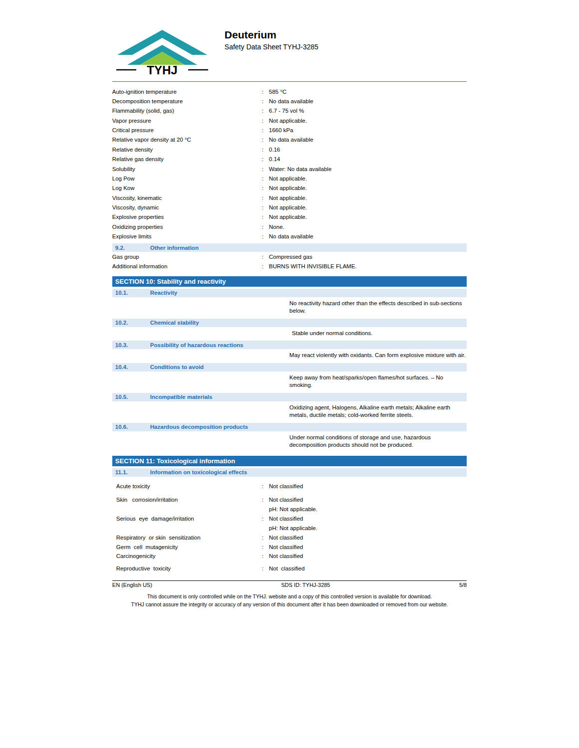TYHJ
Deuterium
Safety Data Sheet TYHJ-3285
| Auto-ignition temperature | : | 585 °C |
| Decomposition temperature | : | No data available |
| Flammability (solid, gas) | : | 6.7 - 75 vol % |
| Vapor pressure | : | Not applicable. |
| Critical pressure | : | 1660 kPa |
| Relative vapor density at 20 °C | : | No data available |
| Relative density | : | 0.16 |
| Relative gas density | : | 0.14 |
| Solubility | : | Water: No data available |
| Log Pow | : | Not applicable. |
| Log Kow | : | Not applicable. |
| Viscosity, kinematic | : | Not applicable. |
| Viscosity, dynamic | : | Not applicable. |
| Explosive properties | : | Not applicable. |
| Oxidizing properties | : | None. |
| Explosive limits | : | No data available |
9.2. Other information
| Gas group | : | Compressed gas |
| Additional information | : | BURNS WITH INVISIBLE FLAME. |
SECTION 10: Stability and reactivity
10.1. Reactivity
No reactivity hazard other than the effects described in sub-sections below.
10.2. Chemical stability
Stable under normal conditions.
10.3. Possibility of hazardous reactions
May react violently with oxidants. Can form explosive mixture with air.
10.4. Conditions to avoid
Keep away from heat/sparks/open flames/hot surfaces. – No smoking.
10.5. Incompatible materials
Oxidizing agent, Halogens, Alkaline earth metals; Alkaline earth metals, ductile metals; cold-worked ferrite steels.
10.6. Hazardous decomposition products
Under normal conditions of storage and use, hazardous decomposition products should not be produced.
SECTION 11: Toxicological information
11.1. Information on toxicological effects
| Acute toxicity | : | Not classified |
| Skin corrosion/irritation | : | Not classified |
| | | pH: Not applicable. |
| Serious eye damage/irritation | : | Not classified |
| | | pH: Not applicable. |
| Respiratory or skin sensitization | : | Not classified |
| Germ cell mutagenicity | : | Not classified |
| Carcinogenicity | : | Not classified |
| Reproductive toxicity | : | Not classified |
EN (English US) SDS ID: TYHJ-3285 5/8
This document is only controlled while on the TYHJ. website and a copy of this controlled version is available for download.
TYHJ cannot assure the integrity or accuracy of any version of this document after it has been downloaded or removed from our website.